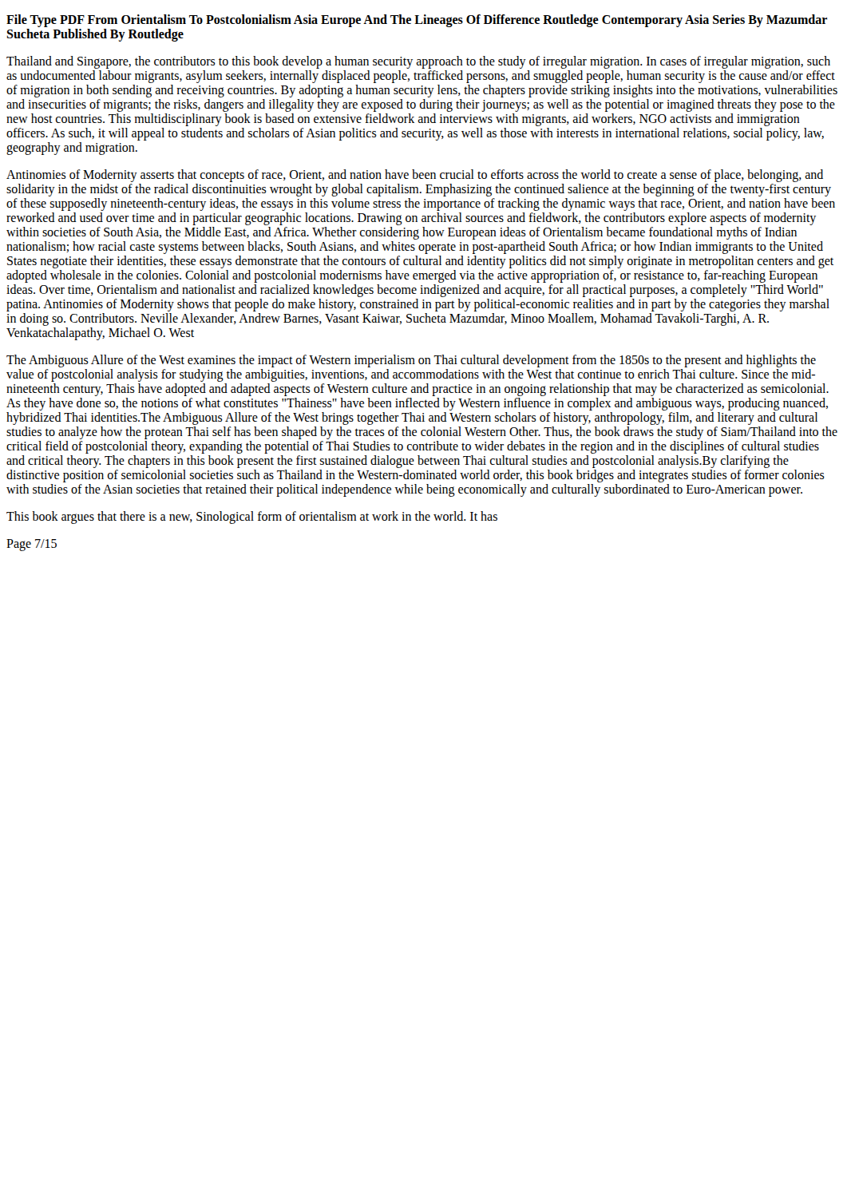File Type PDF From Orientalism To Postcolonialism Asia Europe And The Lineages Of Difference Routledge Contemporary Asia Series By Mazumdar Sucheta Published By Routledge
Thailand and Singapore, the contributors to this book develop a human security approach to the study of irregular migration. In cases of irregular migration, such as undocumented labour migrants, asylum seekers, internally displaced people, trafficked persons, and smuggled people, human security is the cause and/or effect of migration in both sending and receiving countries. By adopting a human security lens, the chapters provide striking insights into the motivations, vulnerabilities and insecurities of migrants; the risks, dangers and illegality they are exposed to during their journeys; as well as the potential or imagined threats they pose to the new host countries. This multidisciplinary book is based on extensive fieldwork and interviews with migrants, aid workers, NGO activists and immigration officers. As such, it will appeal to students and scholars of Asian politics and security, as well as those with interests in international relations, social policy, law, geography and migration.
Antinomies of Modernity asserts that concepts of race, Orient, and nation have been crucial to efforts across the world to create a sense of place, belonging, and solidarity in the midst of the radical discontinuities wrought by global capitalism. Emphasizing the continued salience at the beginning of the twenty-first century of these supposedly nineteenth-century ideas, the essays in this volume stress the importance of tracking the dynamic ways that race, Orient, and nation have been reworked and used over time and in particular geographic locations. Drawing on archival sources and fieldwork, the contributors explore aspects of modernity within societies of South Asia, the Middle East, and Africa. Whether considering how European ideas of Orientalism became foundational myths of Indian nationalism; how racial caste systems between blacks, South Asians, and whites operate in post-apartheid South Africa; or how Indian immigrants to the United States negotiate their identities, these essays demonstrate that the contours of cultural and identity politics did not simply originate in metropolitan centers and get adopted wholesale in the colonies. Colonial and postcolonial modernisms have emerged via the active appropriation of, or resistance to, far-reaching European ideas. Over time, Orientalism and nationalist and racialized knowledges become indigenized and acquire, for all practical purposes, a completely "Third World" patina. Antinomies of Modernity shows that people do make history, constrained in part by political-economic realities and in part by the categories they marshal in doing so. Contributors. Neville Alexander, Andrew Barnes, Vasant Kaiwar, Sucheta Mazumdar, Minoo Moallem, Mohamad Tavakoli-Targhi, A. R. Venkatachalapathy, Michael O. West
The Ambiguous Allure of the West examines the impact of Western imperialism on Thai cultural development from the 1850s to the present and highlights the value of postcolonial analysis for studying the ambiguities, inventions, and accommodations with the West that continue to enrich Thai culture. Since the mid-nineteenth century, Thais have adopted and adapted aspects of Western culture and practice in an ongoing relationship that may be characterized as semicolonial. As they have done so, the notions of what constitutes "Thainess" have been inflected by Western influence in complex and ambiguous ways, producing nuanced, hybridized Thai identities.The Ambiguous Allure of the West brings together Thai and Western scholars of history, anthropology, film, and literary and cultural studies to analyze how the protean Thai self has been shaped by the traces of the colonial Western Other. Thus, the book draws the study of Siam/Thailand into the critical field of postcolonial theory, expanding the potential of Thai Studies to contribute to wider debates in the region and in the disciplines of cultural studies and critical theory. The chapters in this book present the first sustained dialogue between Thai cultural studies and postcolonial analysis.By clarifying the distinctive position of semicolonial societies such as Thailand in the Western-dominated world order, this book bridges and integrates studies of former colonies with studies of the Asian societies that retained their political independence while being economically and culturally subordinated to Euro-American power.
This book argues that there is a new, Sinological form of orientalism at work in the world. It has
Page 7/15